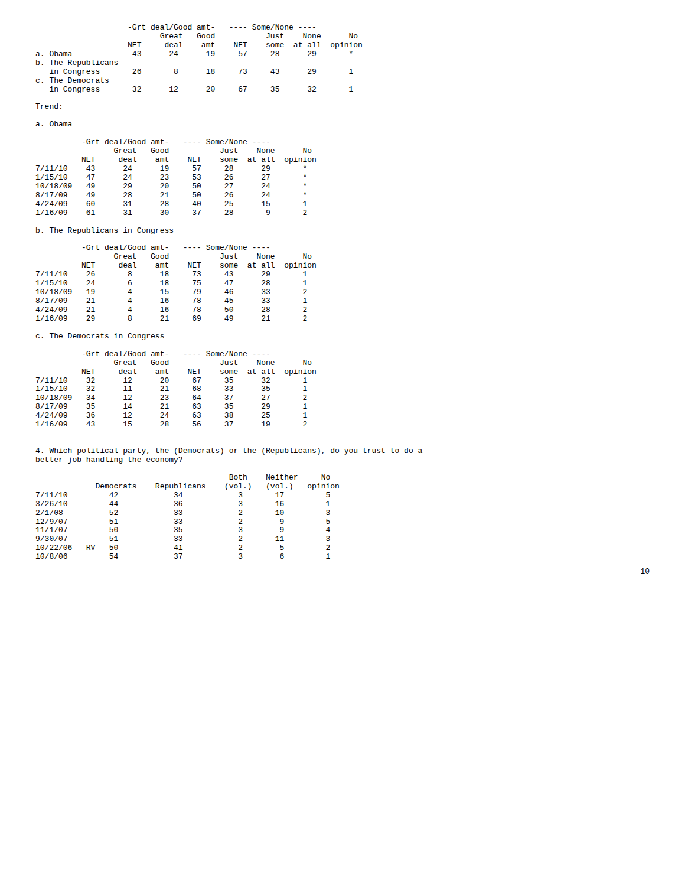-Grt deal/Good amt-   ---- Some/None ----
                           Great   Good           Just    None      No
                    NET     deal    amt    NET    some  at all  opinion
a. Obama             43      24      19     57     28      29       *
b. The Republicans
   in Congress       26       8      18     73     43      29       1
c. The Democrats
   in Congress       32      12      20     67     35      32       1

Trend:

a. Obama

          -Grt deal/Good amt-   ---- Some/None ----
                 Great   Good           Just    None      No
          NET     deal    amt    NET    some  at all  opinion
7/11/10    43      24      19     57     28      29       *
1/15/10    47      24      23     53     26      27       *
10/18/09   49      29      20     50     27      24       *
8/17/09    49      28      21     50     26      24       *
4/24/09    60      31      28     40     25      15       1
1/16/09    61      31      30     37     28       9       2

b. The Republicans in Congress

          -Grt deal/Good amt-   ---- Some/None ----
                 Great   Good           Just    None      No
          NET     deal    amt    NET    some  at all  opinion
7/11/10    26       8      18     73     43      29       1
1/15/10    24       6      18     75     47      28       1
10/18/09   19       4      15     79     46      33       2
8/17/09    21       4      16     78     45      33       1
4/24/09    21       4      16     78     50      28       2
1/16/09    29       8      21     69     49      21       2

c. The Democrats in Congress

          -Grt deal/Good amt-   ---- Some/None ----
                 Great   Good           Just    None      No
          NET     deal    amt    NET    some  at all  opinion
7/11/10    32      12      20     67     35      32       1
1/15/10    32      11      21     68     33      35       1
10/18/09   34      12      23     64     37      27       2
8/17/09    35      14      21     63     35      29       1
4/24/09    36      12      24     63     38      25       1
1/16/09    43      15      28     56     37      19       2


4. Which political party, the (Democrats) or the (Republicans), do you trust to do a
better job handling the economy?

                                          Both    Neither     No
             Democrats    Republicans    (vol.)   (vol.)   opinion
7/11/10         42            34            3       17         5
3/26/10         44            36            3       16         1
2/1/08          52            33            2       10         3
12/9/07         51            33            2        9         5
11/1/07         50            35            3        9         4
9/30/07         51            33            2       11         3
10/22/06   RV   50            41            2        5         2
10/8/06         54            37            3        6         1
10